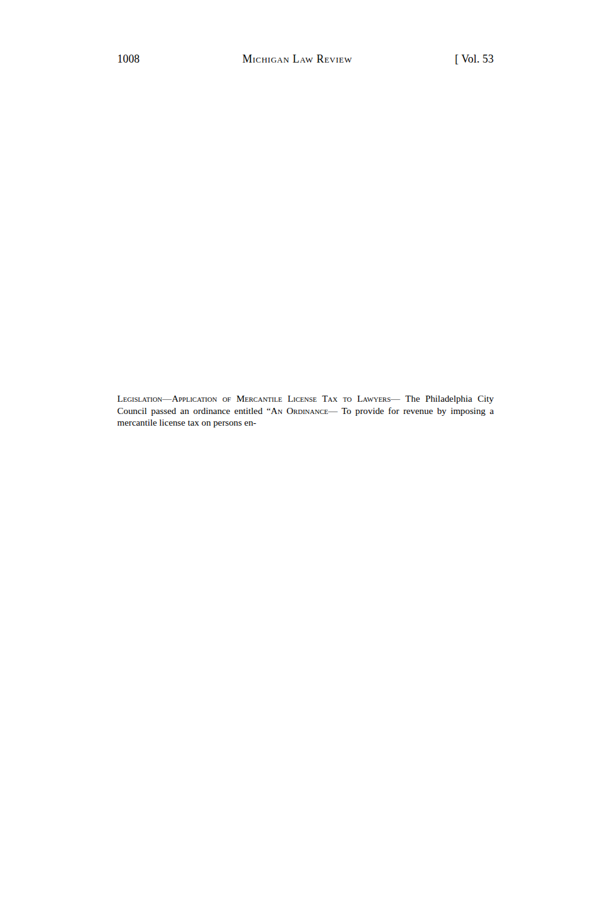1008 Michigan Law Review [ Vol. 53
Legislation—Application of Mercantile License Tax to Lawyers— The Philadelphia City Council passed an ordinance entitled “An Ordinance— To provide for revenue by imposing a mercantile license tax on persons en-